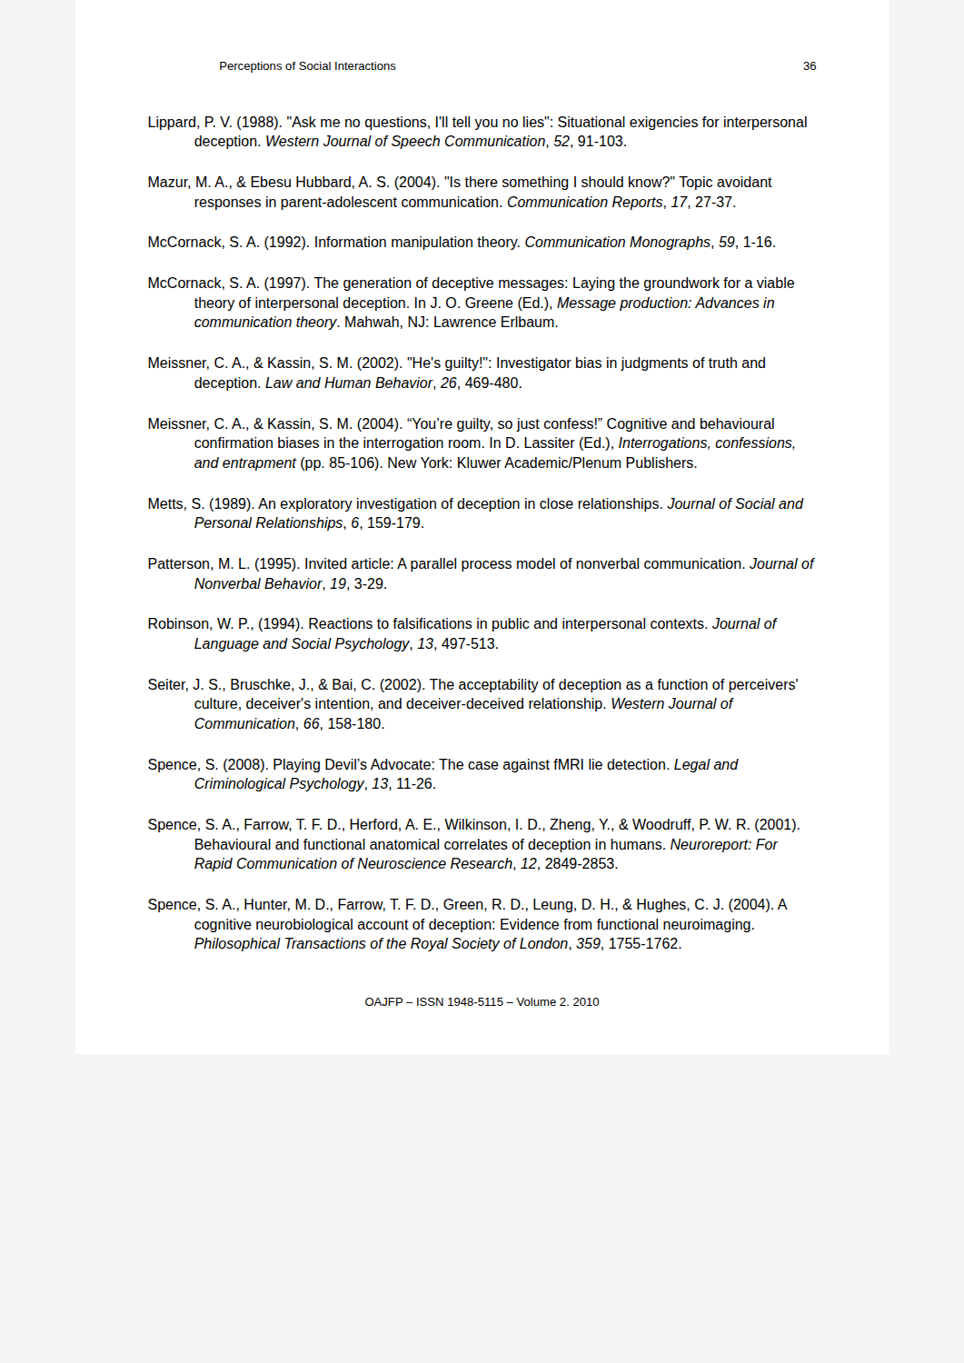Perceptions of Social Interactions 36
Lippard, P. V. (1988). "Ask me no questions, I'll tell you no lies": Situational exigencies for interpersonal deception. Western Journal of Speech Communication, 52, 91-103.
Mazur, M. A., & Ebesu Hubbard, A. S. (2004). "Is there something I should know?" Topic avoidant responses in parent-adolescent communication. Communication Reports, 17, 27-37.
McCornack, S. A. (1992). Information manipulation theory. Communication Monographs, 59, 1-16.
McCornack, S. A. (1997). The generation of deceptive messages: Laying the groundwork for a viable theory of interpersonal deception. In J. O. Greene (Ed.), Message production: Advances in communication theory. Mahwah, NJ: Lawrence Erlbaum.
Meissner, C. A., & Kassin, S. M. (2002). "He's guilty!": Investigator bias in judgments of truth and deception. Law and Human Behavior, 26, 469-480.
Meissner, C. A., & Kassin, S. M. (2004). “You’re guilty, so just confess!” Cognitive and behavioural confirmation biases in the interrogation room. In D. Lassiter (Ed.), Interrogations, confessions, and entrapment (pp. 85-106). New York: Kluwer Academic/Plenum Publishers.
Metts, S. (1989). An exploratory investigation of deception in close relationships. Journal of Social and Personal Relationships, 6, 159-179.
Patterson, M. L. (1995). Invited article: A parallel process model of nonverbal communication. Journal of Nonverbal Behavior, 19, 3-29.
Robinson, W. P., (1994). Reactions to falsifications in public and interpersonal contexts. Journal of Language and Social Psychology, 13, 497-513.
Seiter, J. S., Bruschke, J., & Bai, C. (2002). The acceptability of deception as a function of perceivers' culture, deceiver's intention, and deceiver-deceived relationship. Western Journal of Communication, 66, 158-180.
Spence, S. (2008). Playing Devil’s Advocate: The case against fMRI lie detection. Legal and Criminological Psychology, 13, 11-26.
Spence, S. A., Farrow, T. F. D., Herford, A. E., Wilkinson, I. D., Zheng, Y., & Woodruff, P. W. R. (2001). Behavioural and functional anatomical correlates of deception in humans. Neuroreport: For Rapid Communication of Neuroscience Research, 12, 2849-2853.
Spence, S. A., Hunter, M. D., Farrow, T. F. D., Green, R. D., Leung, D. H., & Hughes, C. J. (2004). A cognitive neurobiological account of deception: Evidence from functional neuroimaging. Philosophical Transactions of the Royal Society of London, 359, 1755-1762.
OAJFP – ISSN 1948-5115 – Volume 2. 2010